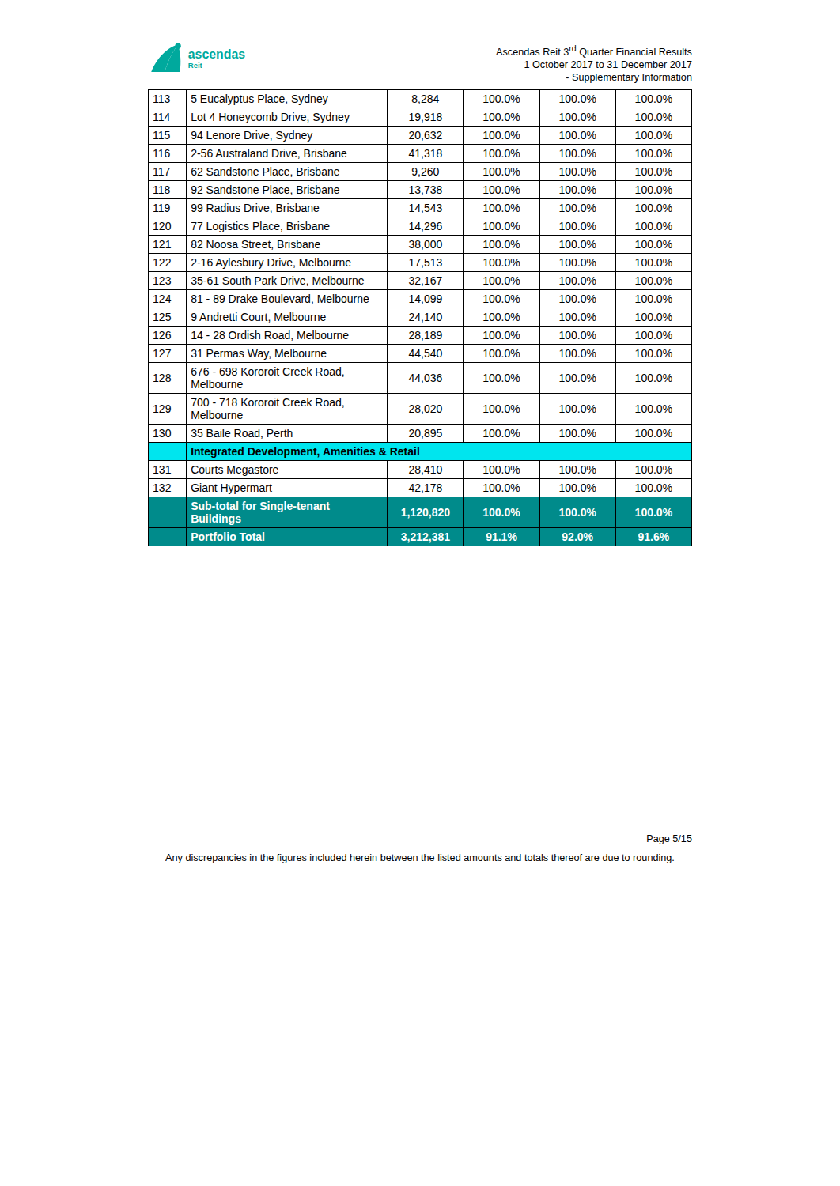ascendas Reit
Ascendas Reit 3rd Quarter Financial Results
1 October 2017 to 31 December 2017
- Supplementary Information
| 113 | 5 Eucalyptus Place, Sydney | 8,284 | 100.0% | 100.0% | 100.0% |
| 114 | Lot 4 Honeycomb Drive, Sydney | 19,918 | 100.0% | 100.0% | 100.0% |
| 115 | 94 Lenore Drive, Sydney | 20,632 | 100.0% | 100.0% | 100.0% |
| 116 | 2-56 Australand Drive, Brisbane | 41,318 | 100.0% | 100.0% | 100.0% |
| 117 | 62 Sandstone Place, Brisbane | 9,260 | 100.0% | 100.0% | 100.0% |
| 118 | 92 Sandstone Place, Brisbane | 13,738 | 100.0% | 100.0% | 100.0% |
| 119 | 99 Radius Drive, Brisbane | 14,543 | 100.0% | 100.0% | 100.0% |
| 120 | 77 Logistics Place, Brisbane | 14,296 | 100.0% | 100.0% | 100.0% |
| 121 | 82 Noosa Street, Brisbane | 38,000 | 100.0% | 100.0% | 100.0% |
| 122 | 2-16 Aylesbury Drive, Melbourne | 17,513 | 100.0% | 100.0% | 100.0% |
| 123 | 35-61 South Park Drive, Melbourne | 32,167 | 100.0% | 100.0% | 100.0% |
| 124 | 81 - 89 Drake Boulevard, Melbourne | 14,099 | 100.0% | 100.0% | 100.0% |
| 125 | 9 Andretti Court, Melbourne | 24,140 | 100.0% | 100.0% | 100.0% |
| 126 | 14 - 28 Ordish Road, Melbourne | 28,189 | 100.0% | 100.0% | 100.0% |
| 127 | 31 Permas Way, Melbourne | 44,540 | 100.0% | 100.0% | 100.0% |
| 128 | 676 - 698 Kororoit Creek Road, Melbourne | 44,036 | 100.0% | 100.0% | 100.0% |
| 129 | 700 - 718 Kororoit Creek Road, Melbourne | 28,020 | 100.0% | 100.0% | 100.0% |
| 130 | 35 Baile Road, Perth | 20,895 | 100.0% | 100.0% | 100.0% |
| | Integrated Development, Amenities & Retail |
| 131 | Courts Megastore | 28,410 | 100.0% | 100.0% | 100.0% |
| 132 | Giant Hypermart | 42,178 | 100.0% | 100.0% | 100.0% |
| | Sub-total for Single-tenant Buildings | 1,120,820 | 100.0% | 100.0% | 100.0% |
| | Portfolio Total | 3,212,381 | 91.1% | 92.0% | 91.6% |
Page 5/15
Any discrepancies in the figures included herein between the listed amounts and totals thereof are due to rounding.